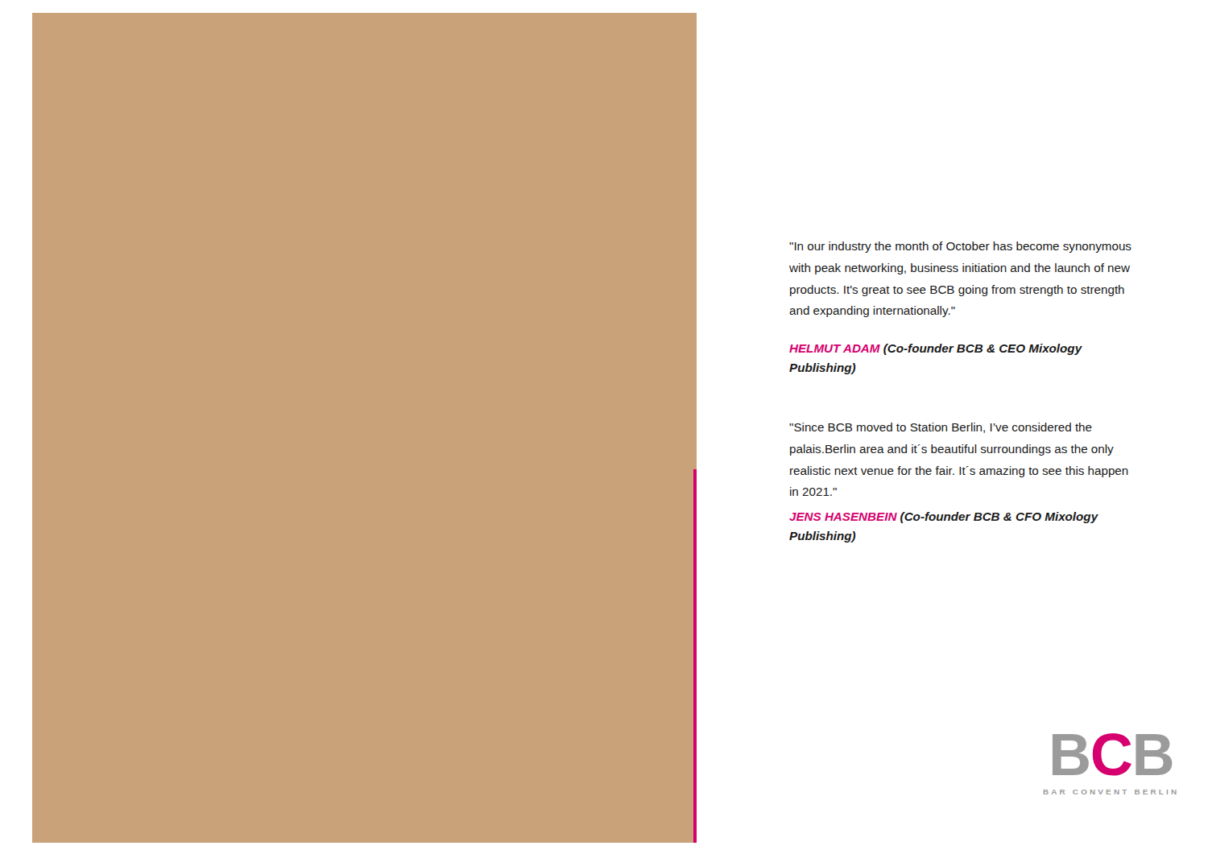"In our industry the month of October has become synonymous with peak networking, business initiation and the launch of new products. It's great to see BCB going from strength to strength and expanding internationally."
HELMUT ADAM (Co-founder BCB & CEO Mixology Publishing)
"Since BCB moved to Station Berlin, I’ve considered the palais.Berlin area and it´s beautiful surroundings as the only realistic next venue for the fair. It´s amazing to see this happen in 2021."
JENS HASENBEIN (Co-founder BCB & CFO Mixology Publishing)
BCB BAR CONVENT BERLIN